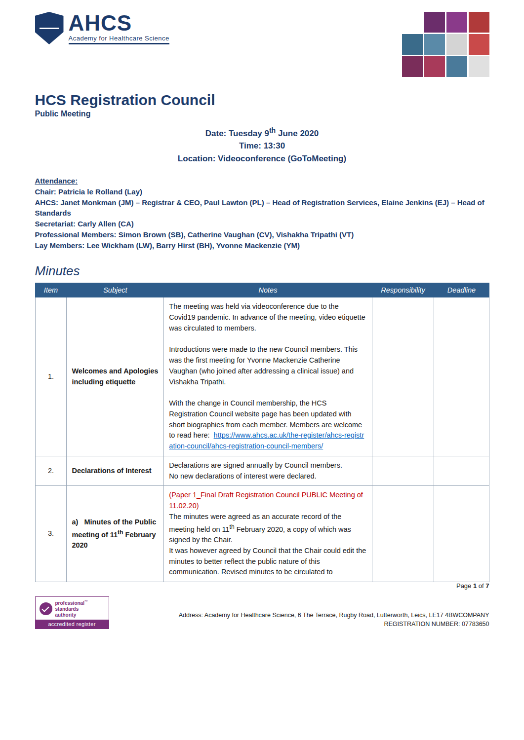AHCS
Academy for Healthcare Science
HCS Registration Council
Public Meeting
Date: Tuesday 9th June 2020
Time: 13:30
Location: Videoconference (GoToMeeting)
Attendance:
Chair: Patricia le Rolland (Lay)
AHCS: Janet Monkman (JM) – Registrar & CEO, Paul Lawton (PL) – Head of Registration Services, Elaine Jenkins (EJ) – Head of Standards
Secretariat: Carly Allen (CA)
Professional Members: Simon Brown (SB), Catherine Vaughan (CV), Vishakha Tripathi (VT)
Lay Members: Lee Wickham (LW), Barry Hirst (BH), Yvonne Mackenzie (YM)
Minutes
| Item | Subject | Notes | Responsibility | Deadline |
| --- | --- | --- | --- | --- |
| 1. | Welcomes and Apologies including etiquette | The meeting was held via videoconference due to the Covid19 pandemic. In advance of the meeting, video etiquette was circulated to members. Introductions were made to the new Council members. This was the first meeting for Yvonne Mackenzie Catherine Vaughan (who joined after addressing a clinical issue) and Vishakha Tripathi. With the change in Council membership, the HCS Registration Council website page has been updated with short biographies from each member. Members are welcome to read here: https://www.ahcs.ac.uk/the-register/ahcs-registration-council/ahcs-registration-council-members/ | | |
| 2. | Declarations of Interest | Declarations are signed annually by Council members. No new declarations of interest were declared. | | |
| 3. | a) Minutes of the Public meeting of 11 th February 2020 | (Paper 1_Final Draft Registration Council PUBLIC Meeting of 11.02.20) The minutes were agreed as an accurate record of the meeting held on 11 th February 2020, a copy of which was signed by the Chair. It was however agreed by Council that the Chair could edit the minutes to better reflect the public nature of this communication. Revised minutes to be circulated to | | |
Page 1 of 7
professional™
standards
authority
accredited register
Address: Academy for Healthcare Science, 6 The Terrace, Rugby Road, Lutterworth, Leics, LE17 4BWCOMPANY
REGISTRATION NUMBER: 07783650